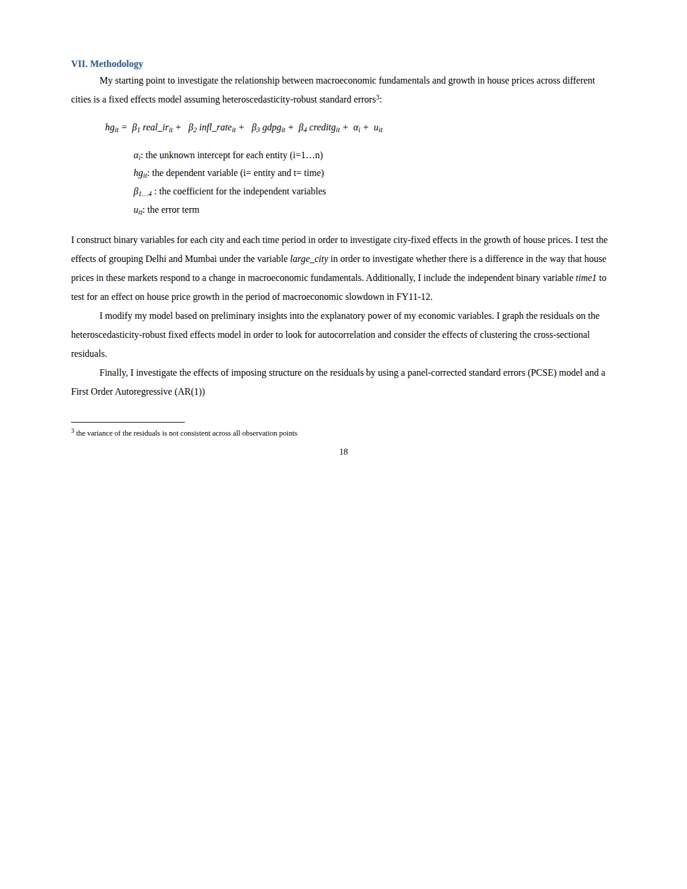VII. Methodology
My starting point to investigate the relationship between macroeconomic fundamentals and growth in house prices across different cities is a fixed effects model assuming heteroscedasticity-robust standard errors3:
hgit = β1 real_irit + β2 infl_rateit + β3 gdpgit + β4 creditgit + αi + uit
αi: the unknown intercept for each entity (i=1…n)
hgit: the dependent variable (i= entity and t= time)
β1…4 : the coefficient for the independent variables
uit: the error term
I construct binary variables for each city and each time period in order to investigate city-fixed effects in the growth of house prices. I test the effects of grouping Delhi and Mumbai under the variable large_city in order to investigate whether there is a difference in the way that house prices in these markets respond to a change in macroeconomic fundamentals. Additionally, I include the independent binary variable time1 to test for an effect on house price growth in the period of macroeconomic slowdown in FY11-12.
I modify my model based on preliminary insights into the explanatory power of my economic variables. I graph the residuals on the heteroscedasticity-robust fixed effects model in order to look for autocorrelation and consider the effects of clustering the cross-sectional residuals.
Finally, I investigate the effects of imposing structure on the residuals by using a panel-corrected standard errors (PCSE) model and a First Order Autoregressive (AR(1))
3 the variance of the residuals is not consistent across all observation points
18